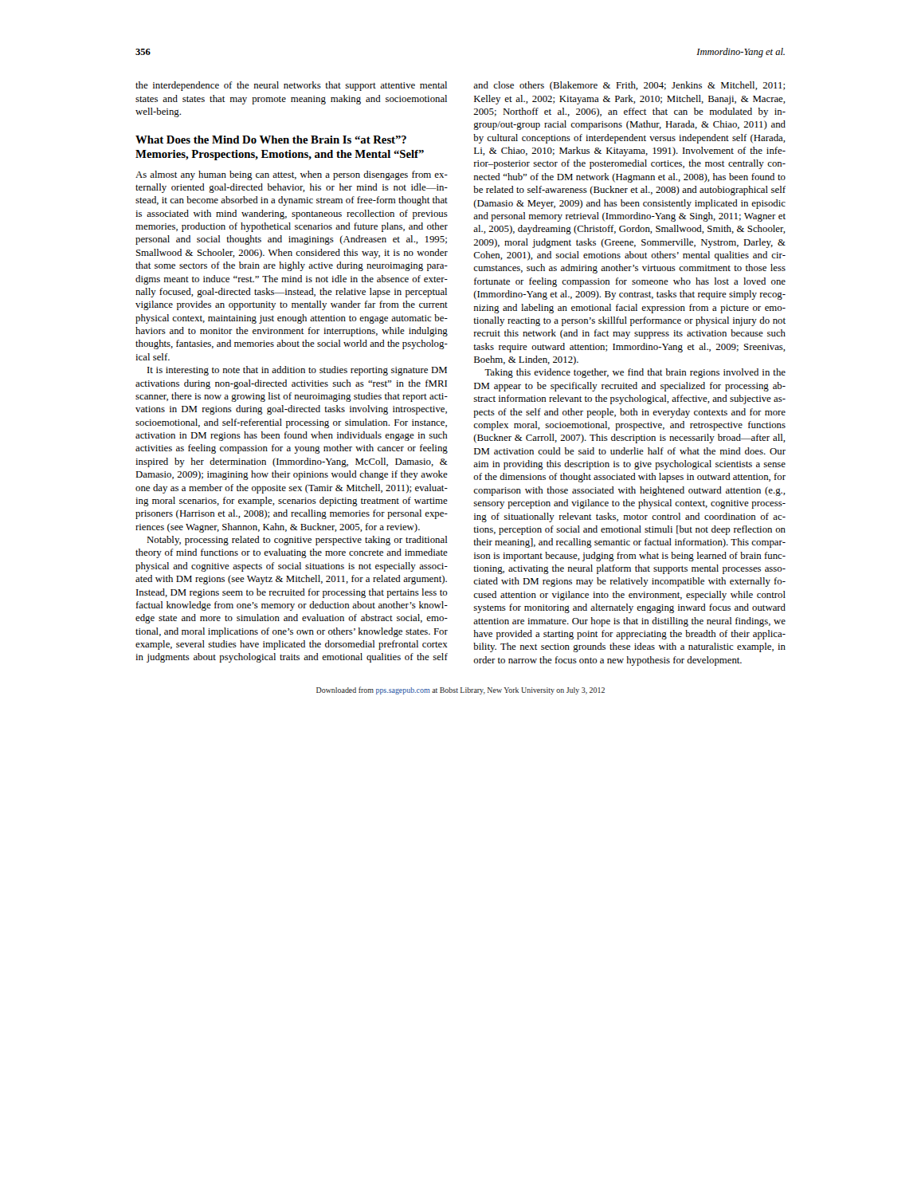356 Immordino-Yang et al.
the interdependence of the neural networks that support attentive mental states and states that may promote meaning making and socioemotional well-being.
What Does the Mind Do When the Brain Is “at Rest”? Memories, Prospections, Emotions, and the Mental “Self”
As almost any human being can attest, when a person disengages from externally oriented goal-directed behavior, his or her mind is not idle—instead, it can become absorbed in a dynamic stream of free-form thought that is associated with mind wandering, spontaneous recollection of previous memories, production of hypothetical scenarios and future plans, and other personal and social thoughts and imaginings (Andreasen et al., 1995; Smallwood & Schooler, 2006). When considered this way, it is no wonder that some sectors of the brain are highly active during neuroimaging paradigms meant to induce “rest.” The mind is not idle in the absence of externally focused, goal-directed tasks—instead, the relative lapse in perceptual vigilance provides an opportunity to mentally wander far from the current physical context, maintaining just enough attention to engage automatic behaviors and to monitor the environment for interruptions, while indulging thoughts, fantasies, and memories about the social world and the psychological self.
It is interesting to note that in addition to studies reporting signature DM activations during non-goal-directed activities such as “rest” in the fMRI scanner, there is now a growing list of neuroimaging studies that report activations in DM regions during goal-directed tasks involving introspective, socioemotional, and self-referential processing or simulation. For instance, activation in DM regions has been found when individuals engage in such activities as feeling compassion for a young mother with cancer or feeling inspired by her determination (Immordino-Yang, McColl, Damasio, & Damasio, 2009); imagining how their opinions would change if they awoke one day as a member of the opposite sex (Tamir & Mitchell, 2011); evaluating moral scenarios, for example, scenarios depicting treatment of wartime prisoners (Harrison et al., 2008); and recalling memories for personal experiences (see Wagner, Shannon, Kahn, & Buckner, 2005, for a review).
Notably, processing related to cognitive perspective taking or traditional theory of mind functions or to evaluating the more concrete and immediate physical and cognitive aspects of social situations is not especially associated with DM regions (see Waytz & Mitchell, 2011, for a related argument). Instead, DM regions seem to be recruited for processing that pertains less to factual knowledge from one’s memory or deduction about another’s knowledge state and more to simulation and evaluation of abstract social, emotional, and moral implications of one’s own or others’ knowledge states. For example, several studies have implicated the dorsomedial prefrontal cortex in judgments about psychological traits and emotional qualities of the self and close others (Blakemore & Frith, 2004; Jenkins & Mitchell, 2011; Kelley et al., 2002; Kitayama & Park, 2010; Mitchell, Banaji, & Macrae, 2005; Northoff et al., 2006), an effect that can be modulated by in-group/out-group racial comparisons (Mathur, Harada, & Chiao, 2011) and by cultural conceptions of interdependent versus independent self (Harada, Li, & Chiao, 2010; Markus & Kitayama, 1991). Involvement of the inferior–posterior sector of the posteromedial cortices, the most centrally connected “hub” of the DM network (Hagmann et al., 2008), has been found to be related to self-awareness (Buckner et al., 2008) and autobiographical self (Damasio & Meyer, 2009) and has been consistently implicated in episodic and personal memory retrieval (Immordino-Yang & Singh, 2011; Wagner et al., 2005), daydreaming (Christoff, Gordon, Smallwood, Smith, & Schooler, 2009), moral judgment tasks (Greene, Sommerville, Nystrom, Darley, & Cohen, 2001), and social emotions about others’ mental qualities and circumstances, such as admiring another’s virtuous commitment to those less fortunate or feeling compassion for someone who has lost a loved one (Immordino-Yang et al., 2009). By contrast, tasks that require simply recognizing and labeling an emotional facial expression from a picture or emotionally reacting to a person’s skillful performance or physical injury do not recruit this network (and in fact may suppress its activation because such tasks require outward attention; Immordino-Yang et al., 2009; Sreenivas, Boehm, & Linden, 2012).
Taking this evidence together, we find that brain regions involved in the DM appear to be specifically recruited and specialized for processing abstract information relevant to the psychological, affective, and subjective aspects of the self and other people, both in everyday contexts and for more complex moral, socioemotional, prospective, and retrospective functions (Buckner & Carroll, 2007). This description is necessarily broad—after all, DM activation could be said to underlie half of what the mind does. Our aim in providing this description is to give psychological scientists a sense of the dimensions of thought associated with lapses in outward attention, for comparison with those associated with heightened outward attention (e.g., sensory perception and vigilance to the physical context, cognitive processing of situationally relevant tasks, motor control and coordination of actions, perception of social and emotional stimuli [but not deep reflection on their meaning], and recalling semantic or factual information). This comparison is important because, judging from what is being learned of brain functioning, activating the neural platform that supports mental processes associated with DM regions may be relatively incompatible with externally focused attention or vigilance into the environment, especially while control systems for monitoring and alternately engaging inward focus and outward attention are immature. Our hope is that in distilling the neural findings, we have provided a starting point for appreciating the breadth of their applicability. The next section grounds these ideas with a naturalistic example, in order to narrow the focus onto a new hypothesis for development.
Downloaded from pps.sagepub.com at Bobst Library, New York University on July 3, 2012